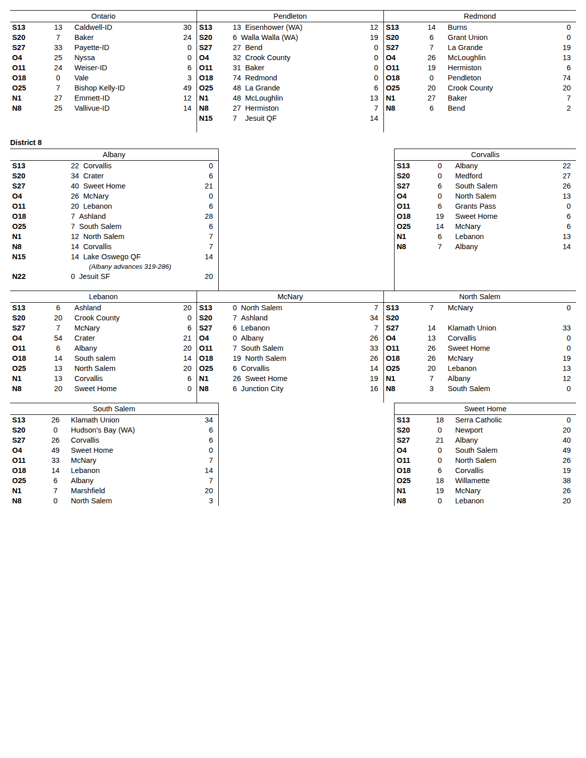| Ontario | Pendleton | Redmond |
| --- | --- | --- |
| S13 | 13 | Caldwell-ID | 30 | S13 | 13 Eisenhower (WA) | 12 | S13 | 14 | Burns | 0 |
| S20 | 7 | Baker | 24 | S20 | 6 Walla Walla (WA) | 19 | S20 | 6 | Grant Union | 0 |
| S27 | 33 | Payette-ID | 0 | S27 | 27 Bend | 0 | S27 | 7 | La Grande | 19 |
| O4 | 25 | Nyssa | 0 | O4 | 32 Crook County | 0 | O4 | 26 | McLoughlin | 13 |
| O11 | 24 | Weiser-ID | 6 | O11 | 31 Baker | 0 | O11 | 19 | Hermiston | 6 |
| O18 | 0 | Vale | 3 | O18 | 74 Redmond | 0 | O18 | 0 | Pendleton | 74 |
| O25 | 7 | Bishop Kelly-ID | 49 | O25 | 48 La Grande | 6 | O25 | 20 | Crook County | 20 |
| N1 | 27 | Emmett-ID | 12 | N1 | 48 McLoughlin | 13 | N1 | 27 | Baker | 7 |
| N8 | 25 | Vallivue-ID | 14 | N8 | 27 Hermiston | 7 | N8 | 6 | Bend | 2 |
| | | | | N15 | 7 Jesuit QF | 14 | | | | |
District 8
| Albany | | Corvallis |
| --- | --- | --- |
| S13 | | 22 Corvallis | 0 | | S13 | 0 | Albany | 22 |
| S20 | | 34 Crater | 6 | | S20 | 0 | Medford | 27 |
| S27 | | 40 Sweet Home | 21 | | S27 | 6 | South Salem | 26 |
| O4 | | 26 McNary | 0 | | O4 | 0 | North Salem | 13 |
| O11 | | 20 Lebanon | 6 | | O11 | 6 | Grants Pass | 0 |
| O18 | | 7 Ashland | 28 | | O18 | 19 | Sweet Home | 6 |
| O25 | | 7 South Salem | 6 | | O25 | 14 | McNary | 6 |
| N1 | | 12 North Salem | 7 | | N1 | 6 | Lebanon | 13 |
| N8 | | 14 Corvallis | 7 | | N8 | 7 | Albany | 14 |
| N15 | | 14 Lake Oswego QF | 14 | | | | | |
| | (Albany advances 319-286) | | | | | |
| N22 | | 0 Jesuit SF | 20 | | | | | |
| Lebanon | McNary | North Salem |
| --- | --- | --- |
| S13 | 6 | Ashland | 20 | S13 | 0 North Salem | 7 | S13 | 7 | McNary | 0 |
| S20 | 20 | Crook County | 0 | S20 | 7 Ashland | 34 | S20 | | | |
| S27 | 7 | McNary | 6 | S27 | 6 Lebanon | 7 | S27 | 14 | Klamath Union | 33 |
| O4 | 54 | Crater | 21 | O4 | 0 Albany | 26 | O4 | 13 | Corvallis | 0 |
| O11 | 6 | Albany | 20 | O11 | 7 South Salem | 33 | O11 | 26 | Sweet Home | 0 |
| O18 | 14 | South salem | 14 | O18 | 19 North Salem | 26 | O18 | 26 | McNary | 19 |
| O25 | 13 | North Salem | 20 | O25 | 6 Corvallis | 14 | O25 | 20 | Lebanon | 13 |
| N1 | 13 | Corvallis | 6 | N1 | 26 Sweet Home | 19 | N1 | 7 | Albany | 12 |
| N8 | 20 | Sweet Home | 0 | N8 | 6 Junction City | 16 | N8 | 3 | South Salem | 0 |
| South Salem | | Sweet Home |
| --- | --- | --- |
| S13 | 26 | Klamath Union | 34 | | S13 | 18 | Serra Catholic | 0 |
| S20 | 0 | Hudson's Bay (WA) | 6 | | S20 | 0 | Newport | 20 |
| S27 | 26 | Corvallis | 6 | | S27 | 21 | Albany | 40 |
| O4 | 49 | Sweet Home | 0 | | O4 | 0 | South Salem | 49 |
| O11 | 33 | McNary | 7 | | O11 | 0 | North Salem | 26 |
| O18 | 14 | Lebanon | 14 | | O18 | 6 | Corvallis | 19 |
| O25 | 6 | Albany | 7 | | O25 | 18 | Willamette | 38 |
| N1 | 7 | Marshfield | 20 | | N1 | 19 | McNary | 26 |
| N8 | 0 | North Salem | 3 | | N8 | 0 | Lebanon | 20 |